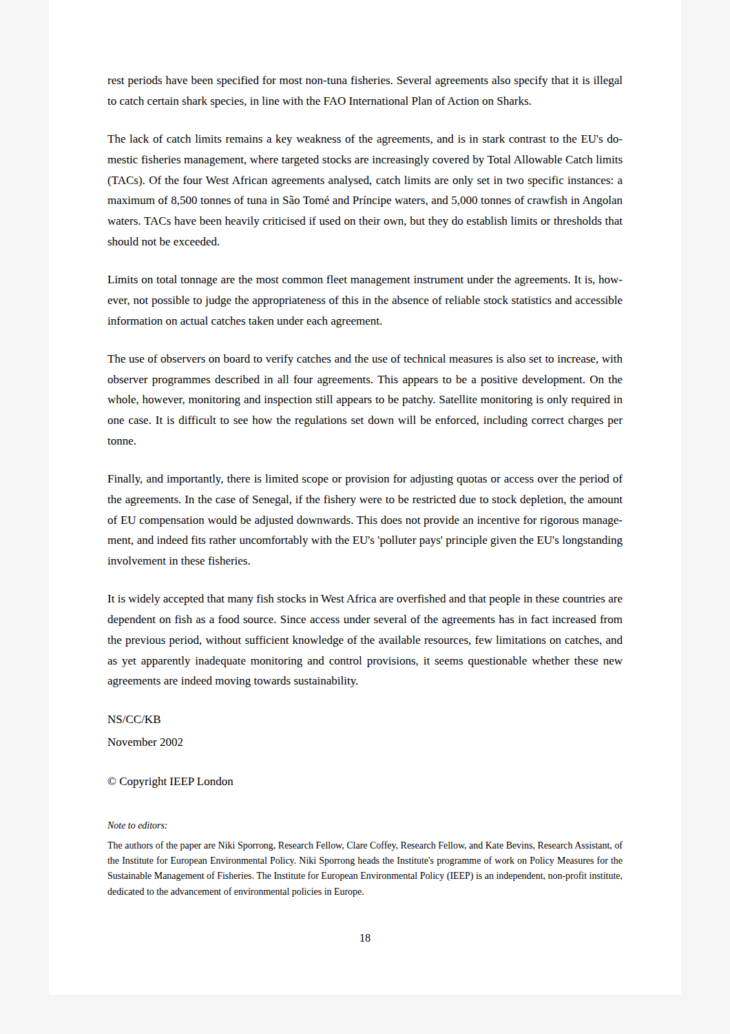rest periods have been specified for most non-tuna fisheries. Several agreements also specify that it is illegal to catch certain shark species, in line with the FAO International Plan of Action on Sharks.
The lack of catch limits remains a key weakness of the agreements, and is in stark contrast to the EU's domestic fisheries management, where targeted stocks are increasingly covered by Total Allowable Catch limits (TACs). Of the four West African agreements analysed, catch limits are only set in two specific instances: a maximum of 8,500 tonnes of tuna in São Tomé and Príncipe waters, and 5,000 tonnes of crawfish in Angolan waters. TACs have been heavily criticised if used on their own, but they do establish limits or thresholds that should not be exceeded.
Limits on total tonnage are the most common fleet management instrument under the agreements. It is, however, not possible to judge the appropriateness of this in the absence of reliable stock statistics and accessible information on actual catches taken under each agreement.
The use of observers on board to verify catches and the use of technical measures is also set to increase, with observer programmes described in all four agreements. This appears to be a positive development. On the whole, however, monitoring and inspection still appears to be patchy. Satellite monitoring is only required in one case. It is difficult to see how the regulations set down will be enforced, including correct charges per tonne.
Finally, and importantly, there is limited scope or provision for adjusting quotas or access over the period of the agreements. In the case of Senegal, if the fishery were to be restricted due to stock depletion, the amount of EU compensation would be adjusted downwards. This does not provide an incentive for rigorous management, and indeed fits rather uncomfortably with the EU's 'polluter pays' principle given the EU's longstanding involvement in these fisheries.
It is widely accepted that many fish stocks in West Africa are overfished and that people in these countries are dependent on fish as a food source. Since access under several of the agreements has in fact increased from the previous period, without sufficient knowledge of the available resources, few limitations on catches, and as yet apparently inadequate monitoring and control provisions, it seems questionable whether these new agreements are indeed moving towards sustainability.
NS/CC/KB
November 2002
© Copyright IEEP London
Note to editors:
The authors of the paper are Niki Sporrong, Research Fellow, Clare Coffey, Research Fellow, and Kate Bevins, Research Assistant, of the Institute for European Environmental Policy. Niki Sporrong heads the Institute's programme of work on Policy Measures for the Sustainable Management of Fisheries. The Institute for European Environmental Policy (IEEP) is an independent, non-profit institute, dedicated to the advancement of environmental policies in Europe.
18